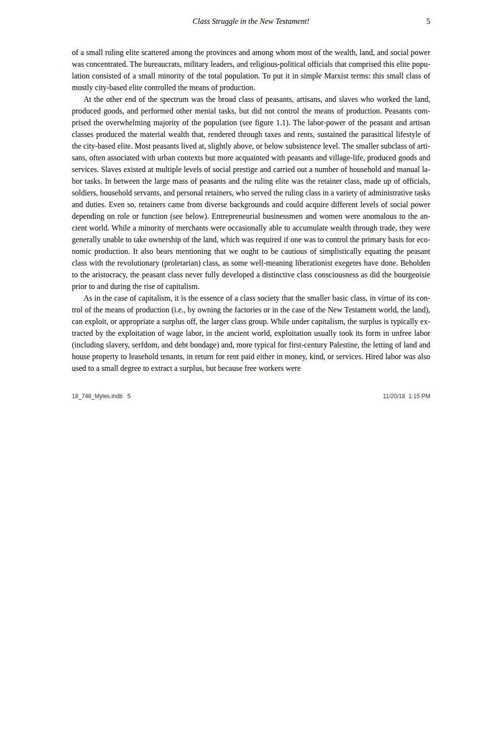Class Struggle in the New Testament! 5
of a small ruling elite scattered among the provinces and among whom most of the wealth, land, and social power was concentrated. The bureaucrats, military leaders, and religious-political officials that comprised this elite population consisted of a small minority of the total population. To put it in simple Marxist terms: this small class of mostly city-based elite controlled the means of production.
At the other end of the spectrum was the broad class of peasants, artisans, and slaves who worked the land, produced goods, and performed other menial tasks, but did not control the means of production. Peasants comprised the overwhelming majority of the population (see figure 1.1). The labor-power of the peasant and artisan classes produced the material wealth that, rendered through taxes and rents, sustained the parasitical lifestyle of the city-based elite. Most peasants lived at, slightly above, or below subsistence level. The smaller subclass of artisans, often associated with urban contexts but more acquainted with peasants and village-life, produced goods and services. Slaves existed at multiple levels of social prestige and carried out a number of household and manual labor tasks. In between the large mass of peasants and the ruling elite was the retainer class, made up of officials, soldiers, household servants, and personal retainers, who served the ruling class in a variety of administrative tasks and duties. Even so, retainers came from diverse backgrounds and could acquire different levels of social power depending on role or function (see below). Entrepreneurial businessmen and women were anomalous to the ancient world. While a minority of merchants were occasionally able to accumulate wealth through trade, they were generally unable to take ownership of the land, which was required if one was to control the primary basis for economic production. It also bears mentioning that we ought to be cautious of simplistically equating the peasant class with the revolutionary (proletarian) class, as some well-meaning liberationist exegetes have done. Beholden to the aristocracy, the peasant class never fully developed a distinctive class consciousness as did the bourgeoisie prior to and during the rise of capitalism.
As in the case of capitalism, it is the essence of a class society that the smaller basic class, in virtue of its control of the means of production (i.e., by owning the factories or in the case of the New Testament world, the land), can exploit, or appropriate a surplus off, the larger class group. While under capitalism, the surplus is typically extracted by the exploitation of wage labor, in the ancient world, exploitation usually took its form in unfree labor (including slavery, serfdom, and debt bondage) and, more typical for first-century Palestine, the letting of land and house property to leasehold tenants, in return for rent paid either in money, kind, or services. Hired labor was also used to a small degree to extract a surplus, but because free workers were
18_748_Myles.indb 5 11/20/18 1:15 PM